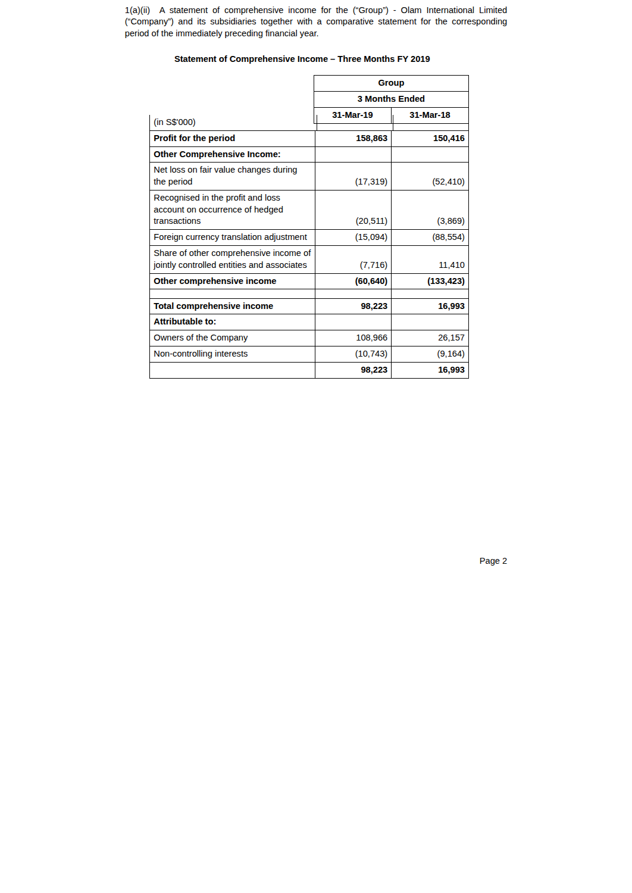1(a)(ii) A statement of comprehensive income for the (“Group”) - Olam International Limited (“Company”) and its subsidiaries together with a comparative statement for the corresponding period of the immediately preceding financial year.
Statement of Comprehensive Income – Three Months FY 2019
| | Group |
| 3 Months Ended |
| 31-Mar-19 | 31-Mar-18 |
| (in S$'000) | | |
| Profit for the period | 158,863 | 150,416 |
| Other Comprehensive Income: | | |
| Net loss on fair value changes during the period | (17,319) | (52,410) |
| Recognised in the profit and loss account on occurrence of hedged transactions | (20,511) | (3,869) |
| Foreign currency translation adjustment | (15,094) | (88,554) |
| Share of other comprehensive income of jointly controlled entities and associates | (7,716) | 11,410 |
| Other comprehensive income | (60,640) | (133,423) |
| Total comprehensive income | 98,223 | 16,993 |
| Attributable to: | | |
| Owners of the Company | 108,966 | 26,157 |
| Non-controlling interests | (10,743) | (9,164) |
| | 98,223 | 16,993 |
Page 2